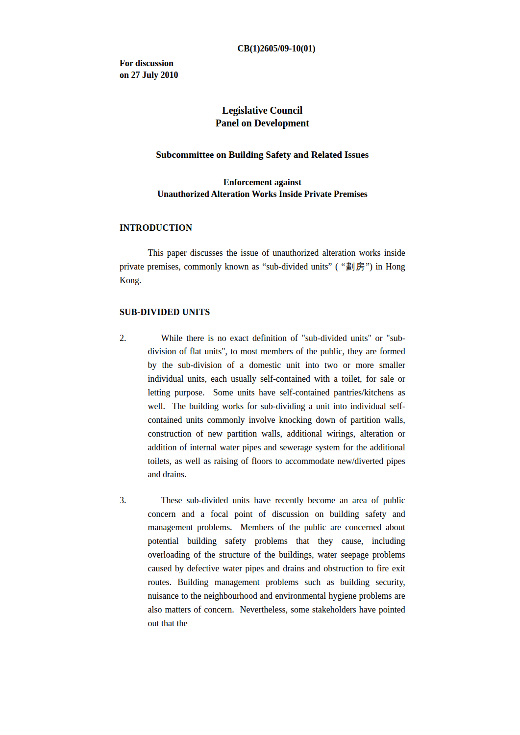CB(1)2605/09-10(01)
For discussion
on 27 July 2010
Legislative Council
Panel on Development
Subcommittee on Building Safety and Related Issues
Enforcement against
Unauthorized Alteration Works Inside Private Premises
INTRODUCTION
This paper discusses the issue of unauthorized alteration works inside private premises, commonly known as “sub-divided units” ( “劃房”) in Hong Kong.
SUB-DIVIDED UNITS
2. While there is no exact definition of "sub-divided units" or "sub-division of flat units", to most members of the public, they are formed by the sub-division of a domestic unit into two or more smaller individual units, each usually self-contained with a toilet, for sale or letting purpose. Some units have self-contained pantries/kitchens as well. The building works for sub-dividing a unit into individual self-contained units commonly involve knocking down of partition walls, construction of new partition walls, additional wirings, alteration or addition of internal water pipes and sewerage system for the additional toilets, as well as raising of floors to accommodate new/diverted pipes and drains.
3. These sub-divided units have recently become an area of public concern and a focal point of discussion on building safety and management problems. Members of the public are concerned about potential building safety problems that they cause, including overloading of the structure of the buildings, water seepage problems caused by defective water pipes and drains and obstruction to fire exit routes. Building management problems such as building security, nuisance to the neighbourhood and environmental hygiene problems are also matters of concern. Nevertheless, some stakeholders have pointed out that the